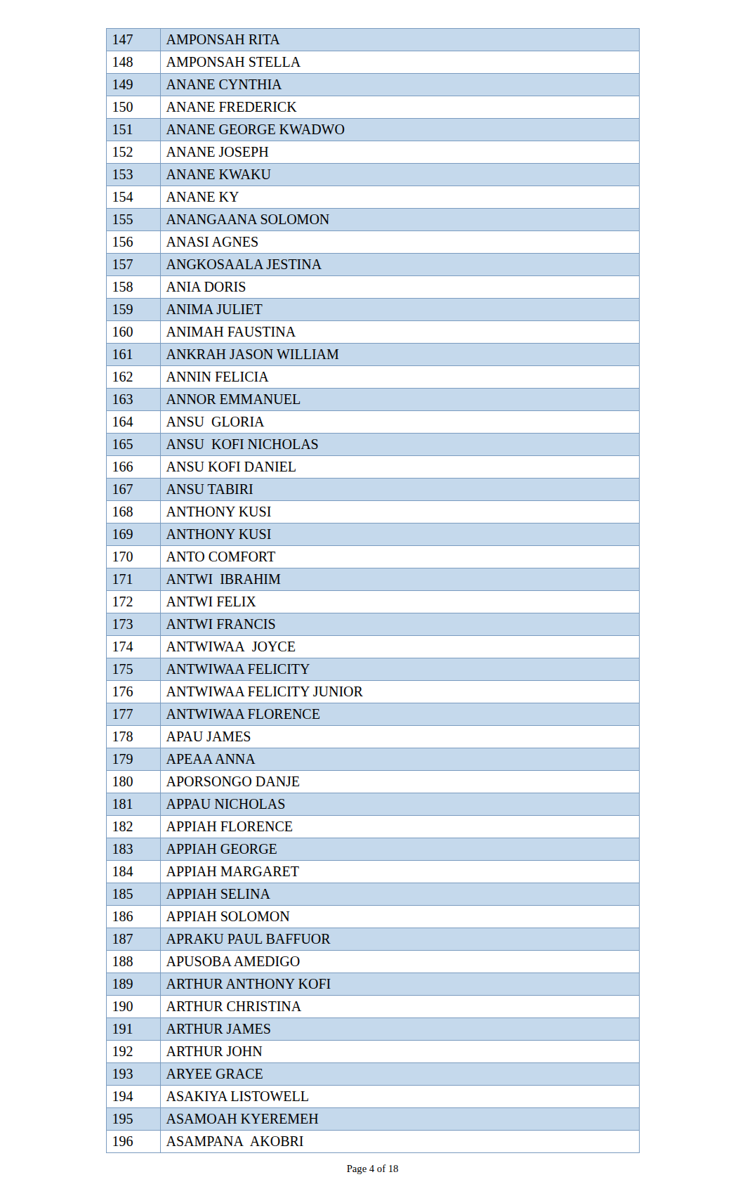| 147 | AMPONSAH RITA |
| 148 | AMPONSAH STELLA |
| 149 | ANANE CYNTHIA |
| 150 | ANANE FREDERICK |
| 151 | ANANE GEORGE KWADWO |
| 152 | ANANE JOSEPH |
| 153 | ANANE KWAKU |
| 154 | ANANE KY |
| 155 | ANANGAANA SOLOMON |
| 156 | ANASI AGNES |
| 157 | ANGKOSAALA JESTINA |
| 158 | ANIA DORIS |
| 159 | ANIMA JULIET |
| 160 | ANIMAH FAUSTINA |
| 161 | ANKRAH JASON WILLIAM |
| 162 | ANNIN FELICIA |
| 163 | ANNOR EMMANUEL |
| 164 | ANSU GLORIA |
| 165 | ANSU KOFI NICHOLAS |
| 166 | ANSU KOFI DANIEL |
| 167 | ANSU TABIRI |
| 168 | ANTHONY KUSI |
| 169 | ANTHONY KUSI |
| 170 | ANTO COMFORT |
| 171 | ANTWI IBRAHIM |
| 172 | ANTWI FELIX |
| 173 | ANTWI FRANCIS |
| 174 | ANTWIWAA JOYCE |
| 175 | ANTWIWAA FELICITY |
| 176 | ANTWIWAA FELICITY JUNIOR |
| 177 | ANTWIWAA FLORENCE |
| 178 | APAU JAMES |
| 179 | APEAA ANNA |
| 180 | APORSONGO DANJE |
| 181 | APPAU NICHOLAS |
| 182 | APPIAH FLORENCE |
| 183 | APPIAH GEORGE |
| 184 | APPIAH MARGARET |
| 185 | APPIAH SELINA |
| 186 | APPIAH SOLOMON |
| 187 | APRAKU PAUL BAFFUOR |
| 188 | APUSOBA AMEDIGO |
| 189 | ARTHUR ANTHONY KOFI |
| 190 | ARTHUR CHRISTINA |
| 191 | ARTHUR JAMES |
| 192 | ARTHUR JOHN |
| 193 | ARYEE GRACE |
| 194 | ASAKIYA LISTOWELL |
| 195 | ASAMOAH KYEREMEH |
| 196 | ASAMPANA AKOBRI |
Page 4 of 18